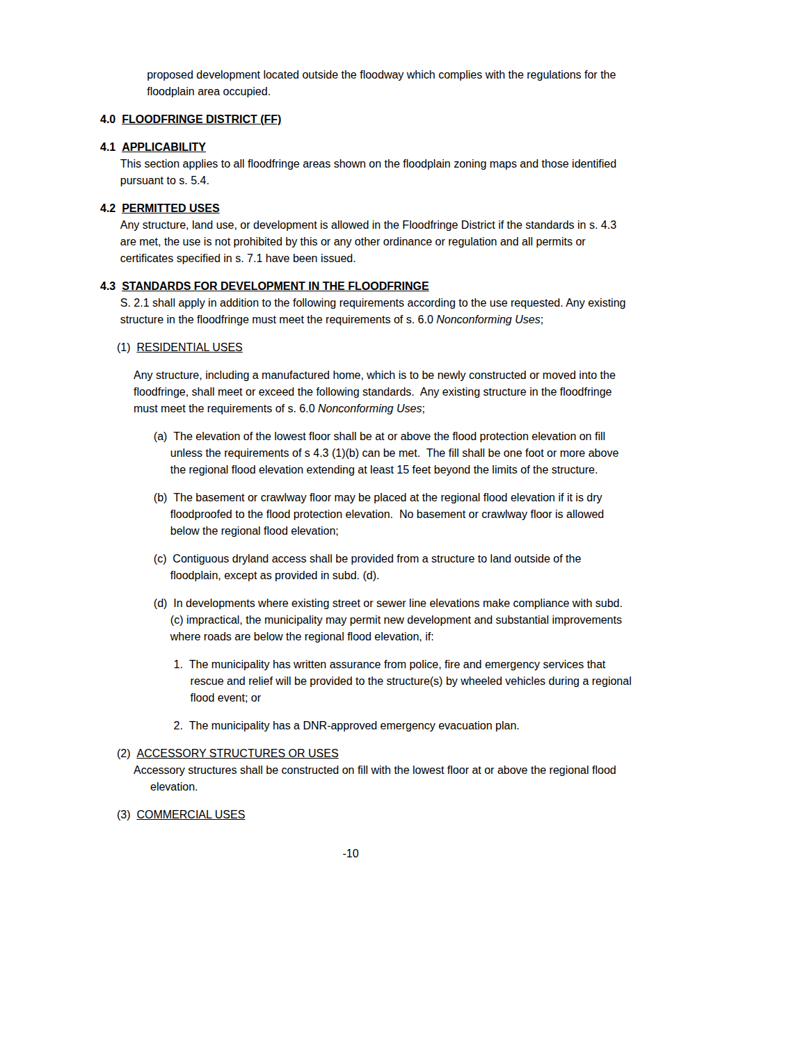proposed development located outside the floodway which complies with the regulations for the floodplain area occupied.
4.0 FLOODFRINGE DISTRICT (FF)
4.1 APPLICABILITY
This section applies to all floodfringe areas shown on the floodplain zoning maps and those identified pursuant to s. 5.4.
4.2 PERMITTED USES
Any structure, land use, or development is allowed in the Floodfringe District if the standards in s. 4.3 are met, the use is not prohibited by this or any other ordinance or regulation and all permits or certificates specified in s. 7.1 have been issued.
4.3 STANDARDS FOR DEVELOPMENT IN THE FLOODFRINGE
S. 2.1 shall apply in addition to the following requirements according to the use requested. Any existing structure in the floodfringe must meet the requirements of s. 6.0 Nonconforming Uses;
(1) RESIDENTIAL USES
Any structure, including a manufactured home, which is to be newly constructed or moved into the floodfringe, shall meet or exceed the following standards. Any existing structure in the floodfringe must meet the requirements of s. 6.0 Nonconforming Uses;
(a) The elevation of the lowest floor shall be at or above the flood protection elevation on fill unless the requirements of s 4.3 (1)(b) can be met. The fill shall be one foot or more above the regional flood elevation extending at least 15 feet beyond the limits of the structure.
(b) The basement or crawlway floor may be placed at the regional flood elevation if it is dry floodproofed to the flood protection elevation. No basement or crawlway floor is allowed below the regional flood elevation;
(c) Contiguous dryland access shall be provided from a structure to land outside of the floodplain, except as provided in subd. (d).
(d) In developments where existing street or sewer line elevations make compliance with subd. (c) impractical, the municipality may permit new development and substantial improvements where roads are below the regional flood elevation, if:
1. The municipality has written assurance from police, fire and emergency services that rescue and relief will be provided to the structure(s) by wheeled vehicles during a regional flood event; or
2. The municipality has a DNR-approved emergency evacuation plan.
(2) ACCESSORY STRUCTURES OR USES
Accessory structures shall be constructed on fill with the lowest floor at or above the regional flood elevation.
(3) COMMERCIAL USES
-10